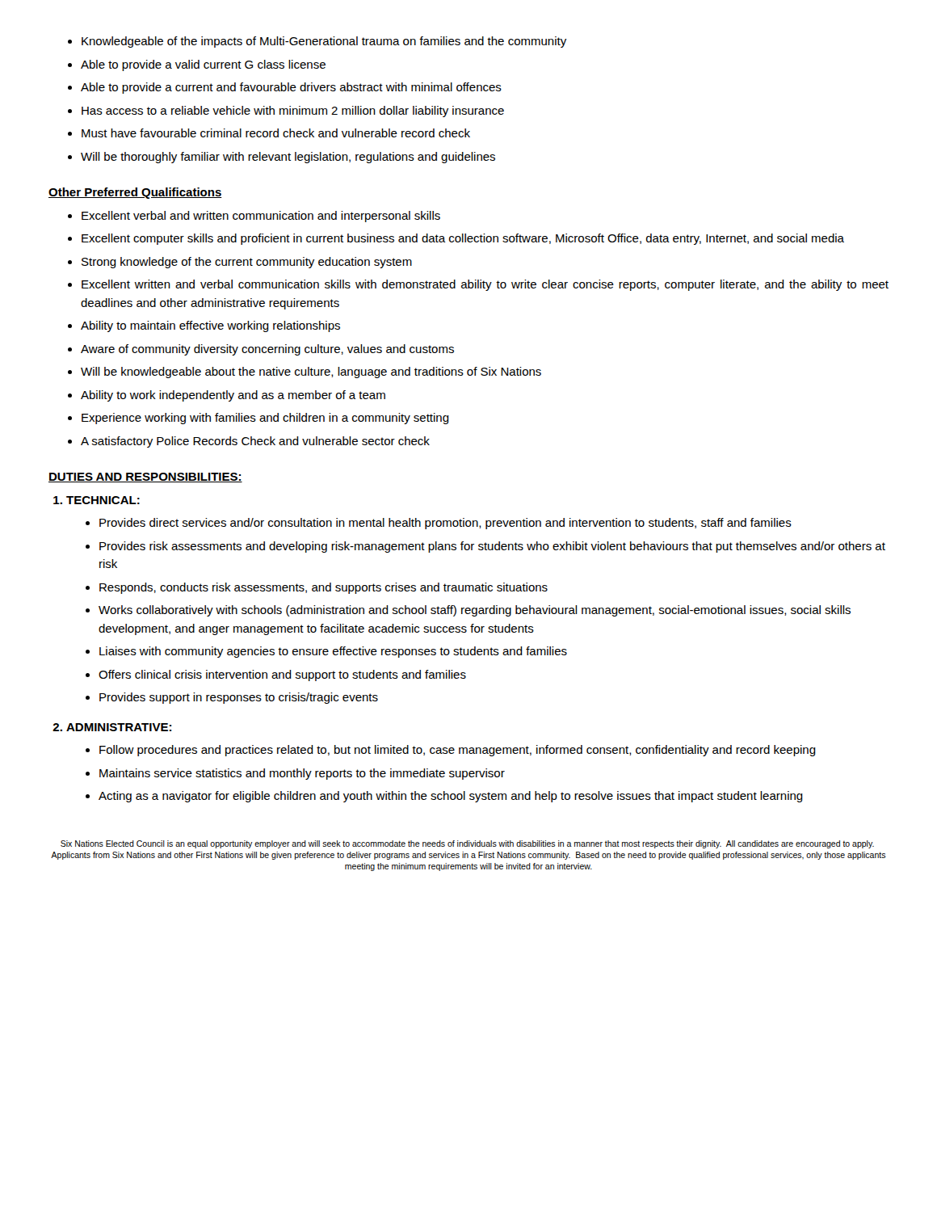Knowledgeable of the impacts of Multi-Generational trauma on families and the community
Able to provide a valid current G class license
Able to provide a current and favourable drivers abstract with minimal offences
Has access to a reliable vehicle with minimum 2 million dollar liability insurance
Must have favourable criminal record check and vulnerable record check
Will be thoroughly familiar with relevant legislation, regulations and guidelines
Other Preferred Qualifications
Excellent verbal and written communication and interpersonal skills
Excellent computer skills and proficient in current business and data collection software, Microsoft Office, data entry, Internet, and social media
Strong knowledge of the current community education system
Excellent written and verbal communication skills with demonstrated ability to write clear concise reports, computer literate, and the ability to meet deadlines and other administrative requirements
Ability to maintain effective working relationships
Aware of community diversity concerning culture, values and customs
Will be knowledgeable about the native culture, language and traditions of Six Nations
Ability to work independently and as a member of a team
Experience working with families and children in a community setting
A satisfactory Police Records Check and vulnerable sector check
DUTIES AND RESPONSIBILITIES:
TECHNICAL:
Provides direct services and/or consultation in mental health promotion, prevention and intervention to students, staff and families
Provides risk assessments and developing risk-management plans for students who exhibit violent behaviours that put themselves and/or others at risk
Responds, conducts risk assessments, and supports crises and traumatic situations
Works collaboratively with schools (administration and school staff) regarding behavioural management, social-emotional issues, social skills development, and anger management to facilitate academic success for students
Liaises with community agencies to ensure effective responses to students and families
Offers clinical crisis intervention and support to students and families
Provides support in responses to crisis/tragic events
ADMINISTRATIVE:
Follow procedures and practices related to, but not limited to, case management, informed consent, confidentiality and record keeping
Maintains service statistics and monthly reports to the immediate supervisor
Acting as a navigator for eligible children and youth within the school system and help to resolve issues that impact student learning
Six Nations Elected Council is an equal opportunity employer and will seek to accommodate the needs of individuals with disabilities in a manner that most respects their dignity. All candidates are encouraged to apply. Applicants from Six Nations and other First Nations will be given preference to deliver programs and services in a First Nations community. Based on the need to provide qualified professional services, only those applicants meeting the minimum requirements will be invited for an interview.